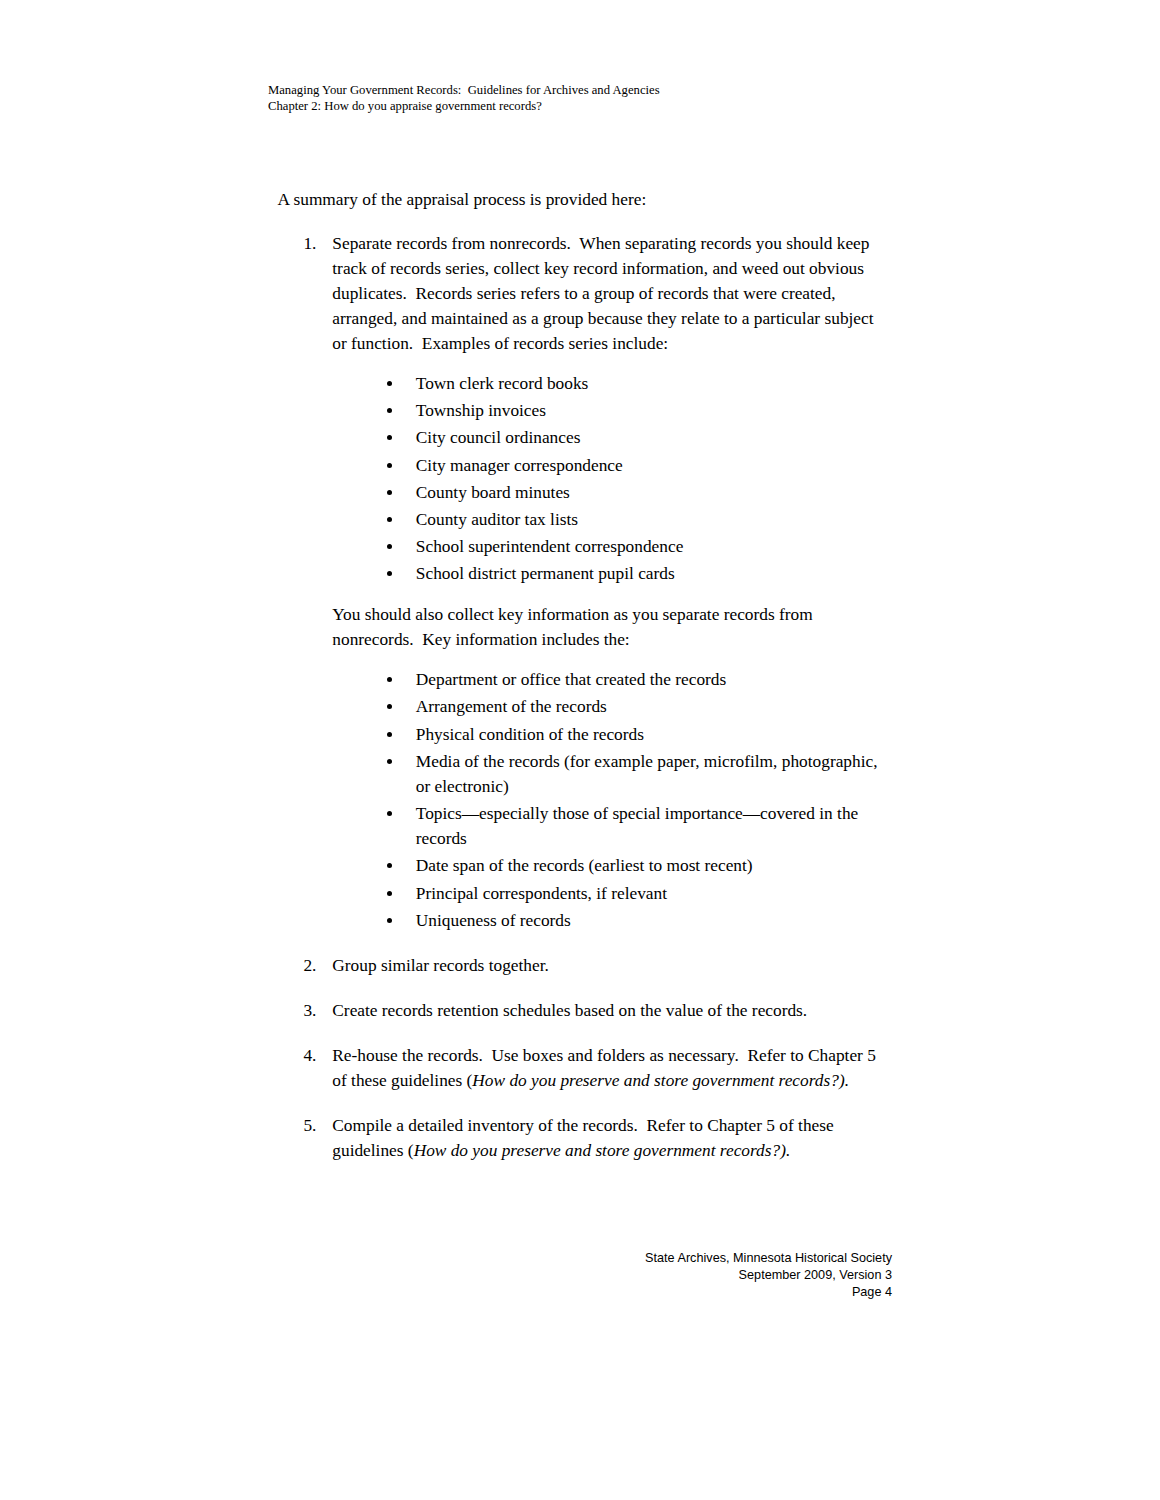Managing Your Government Records: Guidelines for Archives and Agencies
Chapter 2: How do you appraise government records?
A summary of the appraisal process is provided here:
Separate records from nonrecords. When separating records you should keep track of records series, collect key record information, and weed out obvious duplicates. Records series refers to a group of records that were created, arranged, and maintained as a group because they relate to a particular subject or function. Examples of records series include:
Town clerk record books
Township invoices
City council ordinances
City manager correspondence
County board minutes
County auditor tax lists
School superintendent correspondence
School district permanent pupil cards
You should also collect key information as you separate records from nonrecords. Key information includes the:
Department or office that created the records
Arrangement of the records
Physical condition of the records
Media of the records (for example paper, microfilm, photographic, or electronic)
Topics—especially those of special importance—covered in the records
Date span of the records (earliest to most recent)
Principal correspondents, if relevant
Uniqueness of records
Group similar records together.
Create records retention schedules based on the value of the records.
Re-house the records. Use boxes and folders as necessary. Refer to Chapter 5 of these guidelines (How do you preserve and store government records?).
Compile a detailed inventory of the records. Refer to Chapter 5 of these guidelines (How do you preserve and store government records?).
State Archives, Minnesota Historical Society
September 2009, Version 3
Page 4